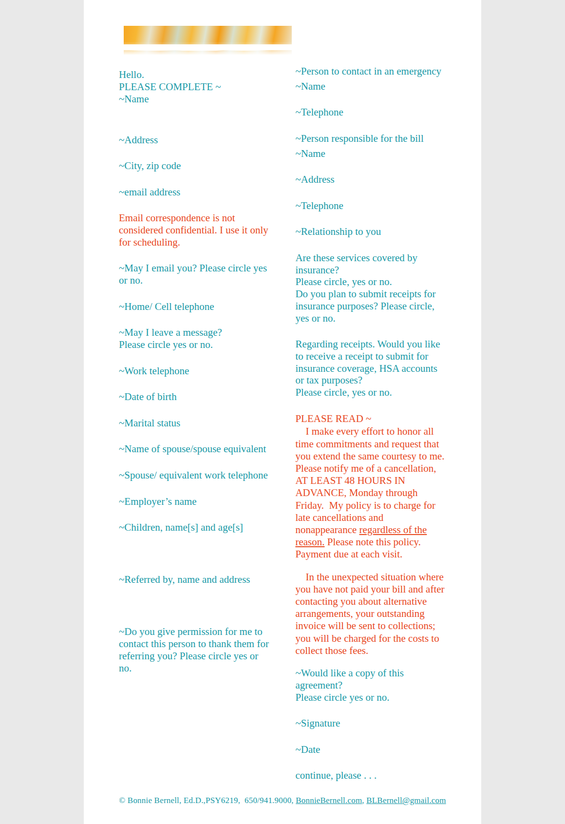Hello.
PLEASE COMPLETE ~
~Name
~Address
~City, zip code
~email address
Email correspondence is not considered confidential. I use it only for scheduling.
~May I email you? Please circle yes or no.
~Home/ Cell telephone
~May I leave a message?
Please circle yes or no.
~Work telephone
~Date of birth
~Marital status
~Name of spouse/spouse equivalent
~Spouse/ equivalent work telephone
~Employer’s name
~Children, name[s] and age[s]
~Referred by, name and address
~Do you give permission for me to contact this person to thank them for referring you? Please circle yes or no.
~Person to contact in an emergency
~Name
~Telephone
~Person responsible for the bill
~Name
~Address
~Telephone
~Relationship to you
Are these services covered by insurance?
Please circle, yes or no.
Do you plan to submit receipts for insurance purposes? Please circle, yes or no.
Regarding receipts. Would you like to receive a receipt to submit for insurance coverage, HSA accounts or tax purposes?
Please circle, yes or no.
PLEASE READ ~
I make every effort to honor all time commitments and request that you extend the same courtesy to me. Please notify me of a cancellation, AT LEAST 48 HOURS IN ADVANCE, Monday through Friday. My policy is to charge for late cancellations and nonappearance regardless of the reason. Please note this policy. Payment due at each visit.
In the unexpected situation where you have not paid your bill and after contacting you about alternative arrangements, your outstanding invoice will be sent to collections; you will be charged for the costs to collect those fees.
~Would like a copy of this agreement?
Please circle yes or no.
~Signature
~Date
continue, please . . .
© Bonnie Bernell, Ed.D.,PSY6219, 650/941.9000, BonnieBernell.com, BLBernell@gmail.com